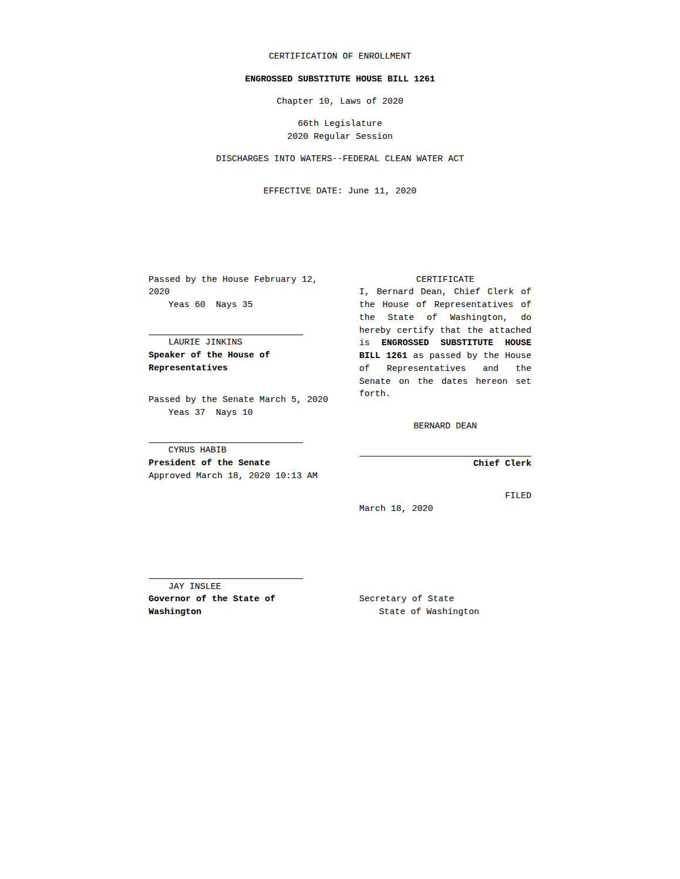CERTIFICATION OF ENROLLMENT
ENGROSSED SUBSTITUTE HOUSE BILL 1261
Chapter 10, Laws of 2020
66th Legislature
2020 Regular Session
DISCHARGES INTO WATERS--FEDERAL CLEAN WATER ACT
EFFECTIVE DATE: June 11, 2020
Passed by the House February 12, 2020
Yeas 60 Nays 35
LAURIE JINKINS
Speaker of the House of Representatives
Passed by the Senate March 5, 2020
Yeas 37 Nays 10
CYRUS HABIB
President of the Senate
Approved March 18, 2020 10:13 AM
CERTIFICATE
I, Bernard Dean, Chief Clerk of the House of Representatives of the State of Washington, do hereby certify that the attached is ENGROSSED SUBSTITUTE HOUSE BILL 1261 as passed by the House of Representatives and the Senate on the dates hereon set forth.
BERNARD DEAN
Chief Clerk
FILED
March 18, 2020
JAY INSLEE
Governor of the State of Washington
Secretary of State
State of Washington